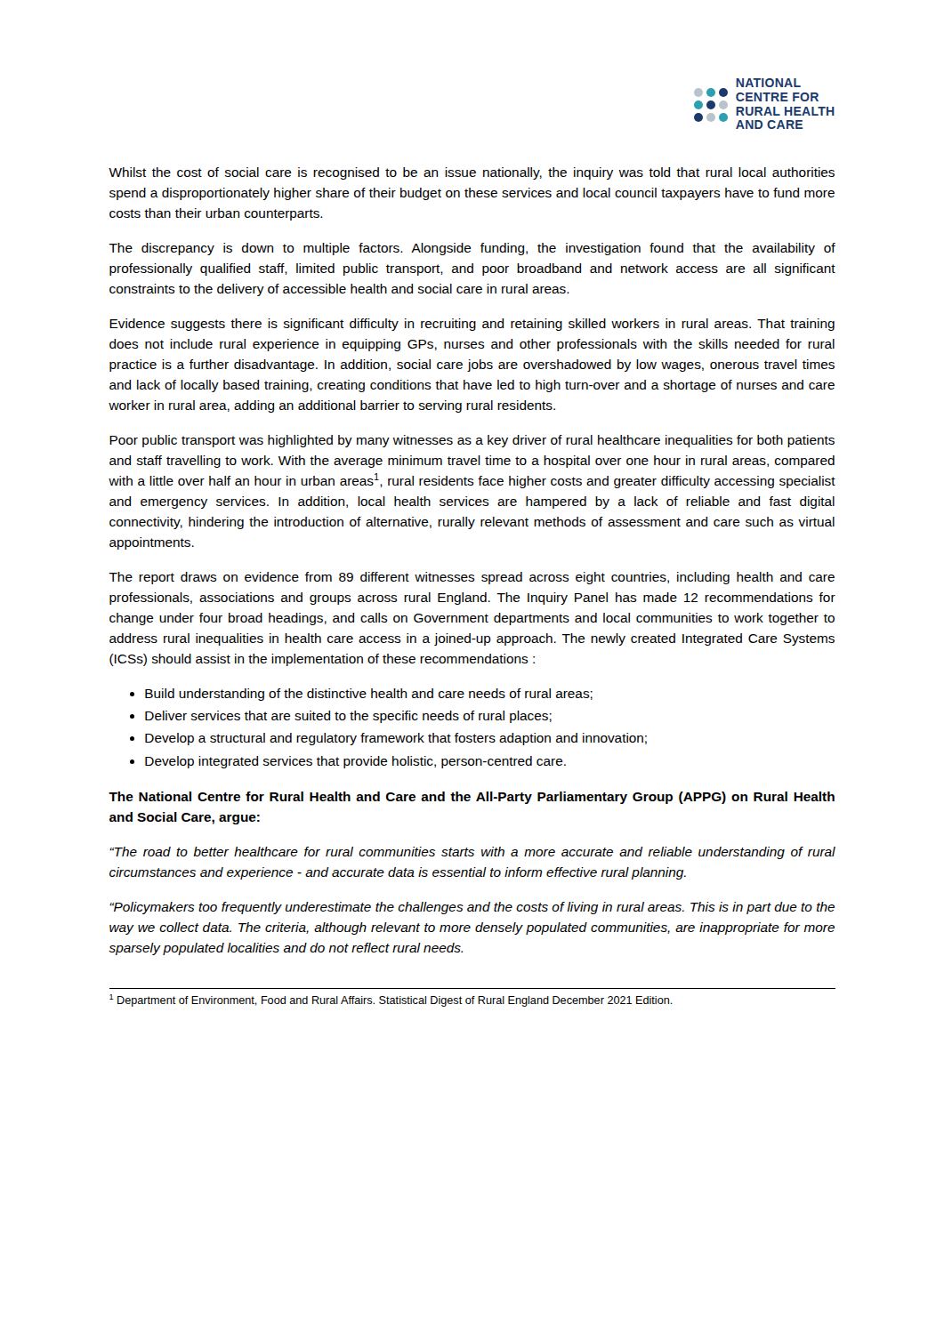National
Centre for
Rural Health
and Care
Whilst the cost of social care is recognised to be an issue nationally, the inquiry was told that rural local authorities spend a disproportionately higher share of their budget on these services and local council taxpayers have to fund more costs than their urban counterparts.
The discrepancy is down to multiple factors. Alongside funding, the investigation found that the availability of professionally qualified staff, limited public transport, and poor broadband and network access are all significant constraints to the delivery of accessible health and social care in rural areas.
Evidence suggests there is significant difficulty in recruiting and retaining skilled workers in rural areas. That training does not include rural experience in equipping GPs, nurses and other professionals with the skills needed for rural practice is a further disadvantage. In addition, social care jobs are overshadowed by low wages, onerous travel times and lack of locally based training, creating conditions that have led to high turn-over and a shortage of nurses and care worker in rural area, adding an additional barrier to serving rural residents.
Poor public transport was highlighted by many witnesses as a key driver of rural healthcare inequalities for both patients and staff travelling to work. With the average minimum travel time to a hospital over one hour in rural areas, compared with a little over half an hour in urban areas1, rural residents face higher costs and greater difficulty accessing specialist and emergency services. In addition, local health services are hampered by a lack of reliable and fast digital connectivity, hindering the introduction of alternative, rurally relevant methods of assessment and care such as virtual appointments.
The report draws on evidence from 89 different witnesses spread across eight countries, including health and care professionals, associations and groups across rural England. The Inquiry Panel has made 12 recommendations for change under four broad headings, and calls on Government departments and local communities to work together to address rural inequalities in health care access in a joined-up approach. The newly created Integrated Care Systems (ICSs) should assist in the implementation of these recommendations :
Build understanding of the distinctive health and care needs of rural areas;
Deliver services that are suited to the specific needs of rural places;
Develop a structural and regulatory framework that fosters adaption and innovation;
Develop integrated services that provide holistic, person-centred care.
The National Centre for Rural Health and Care and the All-Party Parliamentary Group (APPG) on Rural Health and Social Care, argue:
“The road to better healthcare for rural communities starts with a more accurate and reliable understanding of rural circumstances and experience - and accurate data is essential to inform effective rural planning.
“Policymakers too frequently underestimate the challenges and the costs of living in rural areas. This is in part due to the way we collect data. The criteria, although relevant to more densely populated communities, are inappropriate for more sparsely populated localities and do not reflect rural needs.
1 Department of Environment, Food and Rural Affairs. Statistical Digest of Rural England December 2021 Edition.